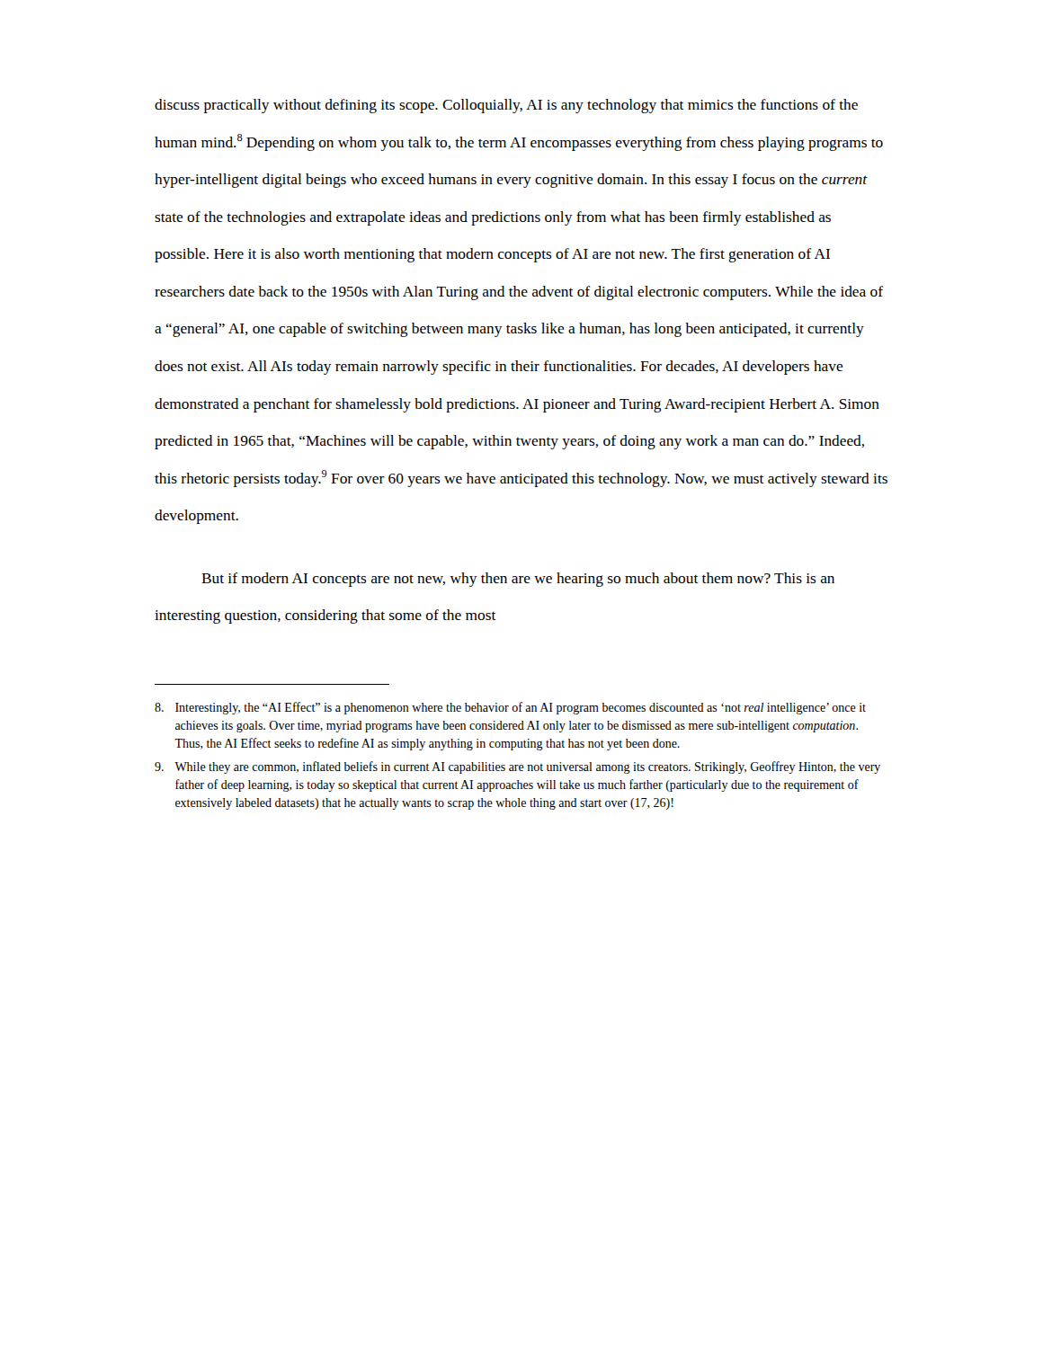discuss practically without defining its scope. Colloquially, AI is any technology that mimics the functions of the human mind.8 Depending on whom you talk to, the term AI encompasses everything from chess playing programs to hyper-intelligent digital beings who exceed humans in every cognitive domain. In this essay I focus on the current state of the technologies and extrapolate ideas and predictions only from what has been firmly established as possible. Here it is also worth mentioning that modern concepts of AI are not new. The first generation of AI researchers date back to the 1950s with Alan Turing and the advent of digital electronic computers. While the idea of a “general” AI, one capable of switching between many tasks like a human, has long been anticipated, it currently does not exist. All AIs today remain narrowly specific in their functionalities. For decades, AI developers have demonstrated a penchant for shamelessly bold predictions. AI pioneer and Turing Award-recipient Herbert A. Simon predicted in 1965 that, “Machines will be capable, within twenty years, of doing any work a man can do.” Indeed, this rhetoric persists today.9 For over 60 years we have anticipated this technology. Now, we must actively steward its development.
But if modern AI concepts are not new, why then are we hearing so much about them now? This is an interesting question, considering that some of the most
8. Interestingly, the “AI Effect” is a phenomenon where the behavior of an AI program becomes discounted as ‘not real intelligence’ once it achieves its goals. Over time, myriad programs have been considered AI only later to be dismissed as mere sub-intelligent computation. Thus, the AI Effect seeks to redefine AI as simply anything in computing that has not yet been done.
9. While they are common, inflated beliefs in current AI capabilities are not universal among its creators. Strikingly, Geoffrey Hinton, the very father of deep learning, is today so skeptical that current AI approaches will take us much farther (particularly due to the requirement of extensively labeled datasets) that he actually wants to scrap the whole thing and start over (17, 26)!